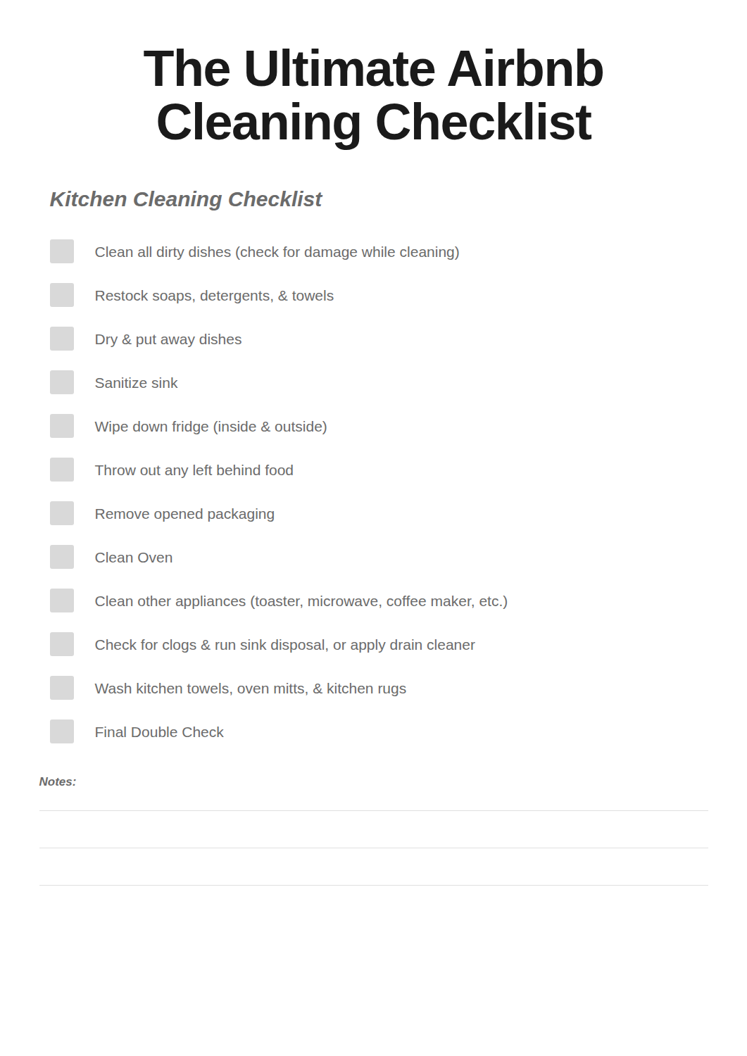The Ultimate Airbnb Cleaning Checklist
Kitchen Cleaning Checklist
Clean all dirty dishes (check for damage while cleaning)
Restock soaps, detergents, & towels
Dry & put away dishes
Sanitize sink
Wipe down fridge (inside & outside)
Throw out any left behind food
Remove opened packaging
Clean Oven
Clean other appliances (toaster, microwave, coffee maker, etc.)
Check for clogs & run sink disposal, or apply drain cleaner
Wash kitchen towels, oven mitts, & kitchen rugs
Final Double Check
Notes: